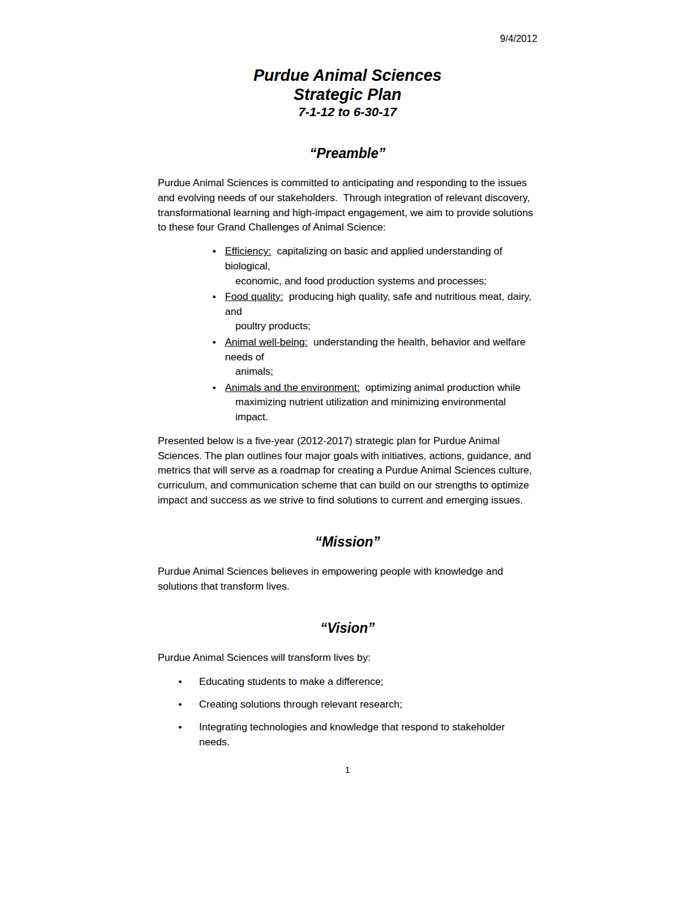9/4/2012
Purdue Animal Sciences Strategic Plan 7-1-12 to 6-30-17
“Preamble”
Purdue Animal Sciences is committed to anticipating and responding to the issues and evolving needs of our stakeholders. Through integration of relevant discovery, transformational learning and high-impact engagement, we aim to provide solutions to these four Grand Challenges of Animal Science:
Efficiency: capitalizing on basic and applied understanding of biological, economic, and food production systems and processes;
Food quality: producing high quality, safe and nutritious meat, dairy, and poultry products;
Animal well-being: understanding the health, behavior and welfare needs of animals;
Animals and the environment: optimizing animal production while maximizing nutrient utilization and minimizing environmental impact.
Presented below is a five-year (2012-2017) strategic plan for Purdue Animal Sciences. The plan outlines four major goals with initiatives, actions, guidance, and metrics that will serve as a roadmap for creating a Purdue Animal Sciences culture, curriculum, and communication scheme that can build on our strengths to optimize impact and success as we strive to find solutions to current and emerging issues.
“Mission”
Purdue Animal Sciences believes in empowering people with knowledge and solutions that transform lives.
“Vision”
Purdue Animal Sciences will transform lives by:
Educating students to make a difference;
Creating solutions through relevant research;
Integrating technologies and knowledge that respond to stakeholder needs.
1